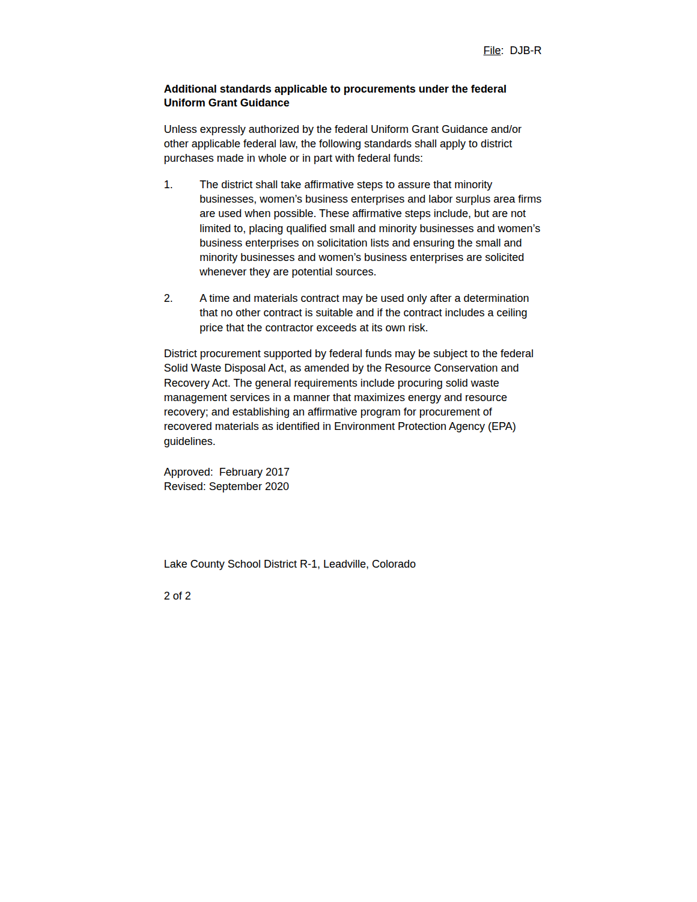File: DJB-R
Additional standards applicable to procurements under the federal Uniform Grant Guidance
Unless expressly authorized by the federal Uniform Grant Guidance and/or other applicable federal law, the following standards shall apply to district purchases made in whole or in part with federal funds:
1. The district shall take affirmative steps to assure that minority businesses, women’s business enterprises and labor surplus area firms are used when possible. These affirmative steps include, but are not limited to, placing qualified small and minority businesses and women’s business enterprises on solicitation lists and ensuring the small and minority businesses and women’s business enterprises are solicited whenever they are potential sources.
2. A time and materials contract may be used only after a determination that no other contract is suitable and if the contract includes a ceiling price that the contractor exceeds at its own risk.
District procurement supported by federal funds may be subject to the federal Solid Waste Disposal Act, as amended by the Resource Conservation and Recovery Act. The general requirements include procuring solid waste management services in a manner that maximizes energy and resource recovery; and establishing an affirmative program for procurement of recovered materials as identified in Environment Protection Agency (EPA) guidelines.
Approved: February 2017
Revised: September 2020
Lake County School District R-1, Leadville, Colorado
2 of 2